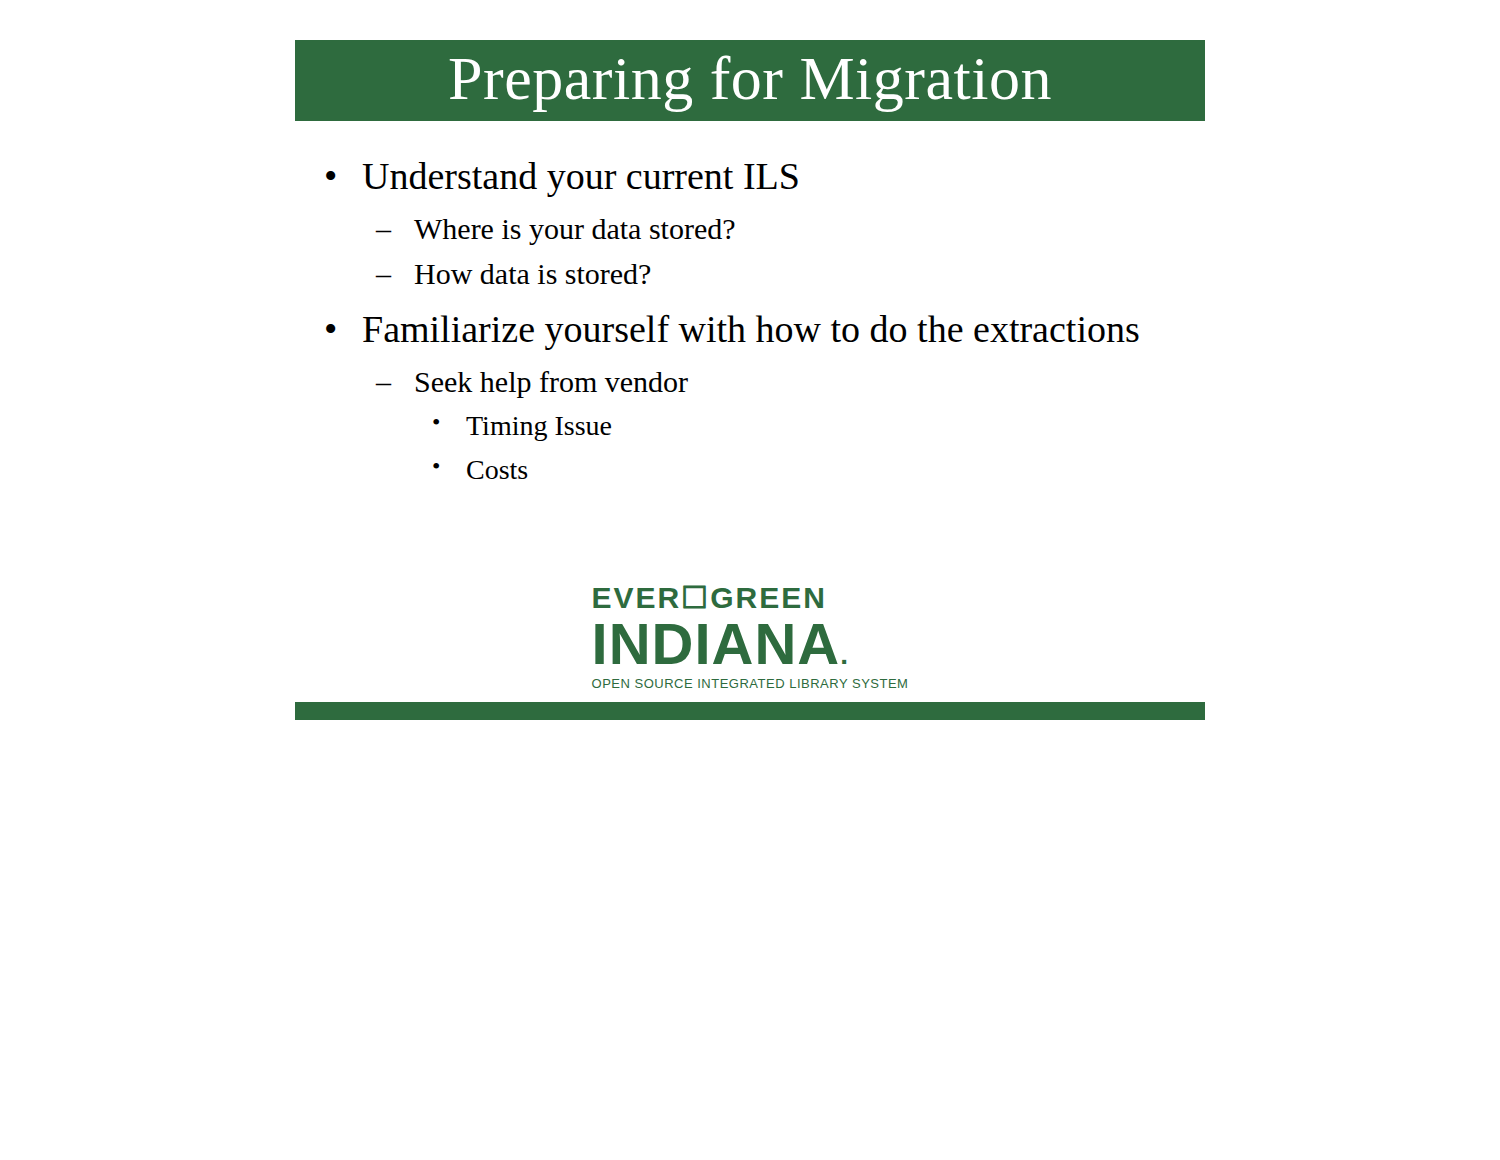Preparing for Migration
Understand your current ILS
Where is your data stored?
How data is stored?
Familiarize yourself with how to do the extractions
Seek help from vendor
Timing Issue
Costs
EVER☐GREEN
INDIANA.
Open Source Integrated Library System